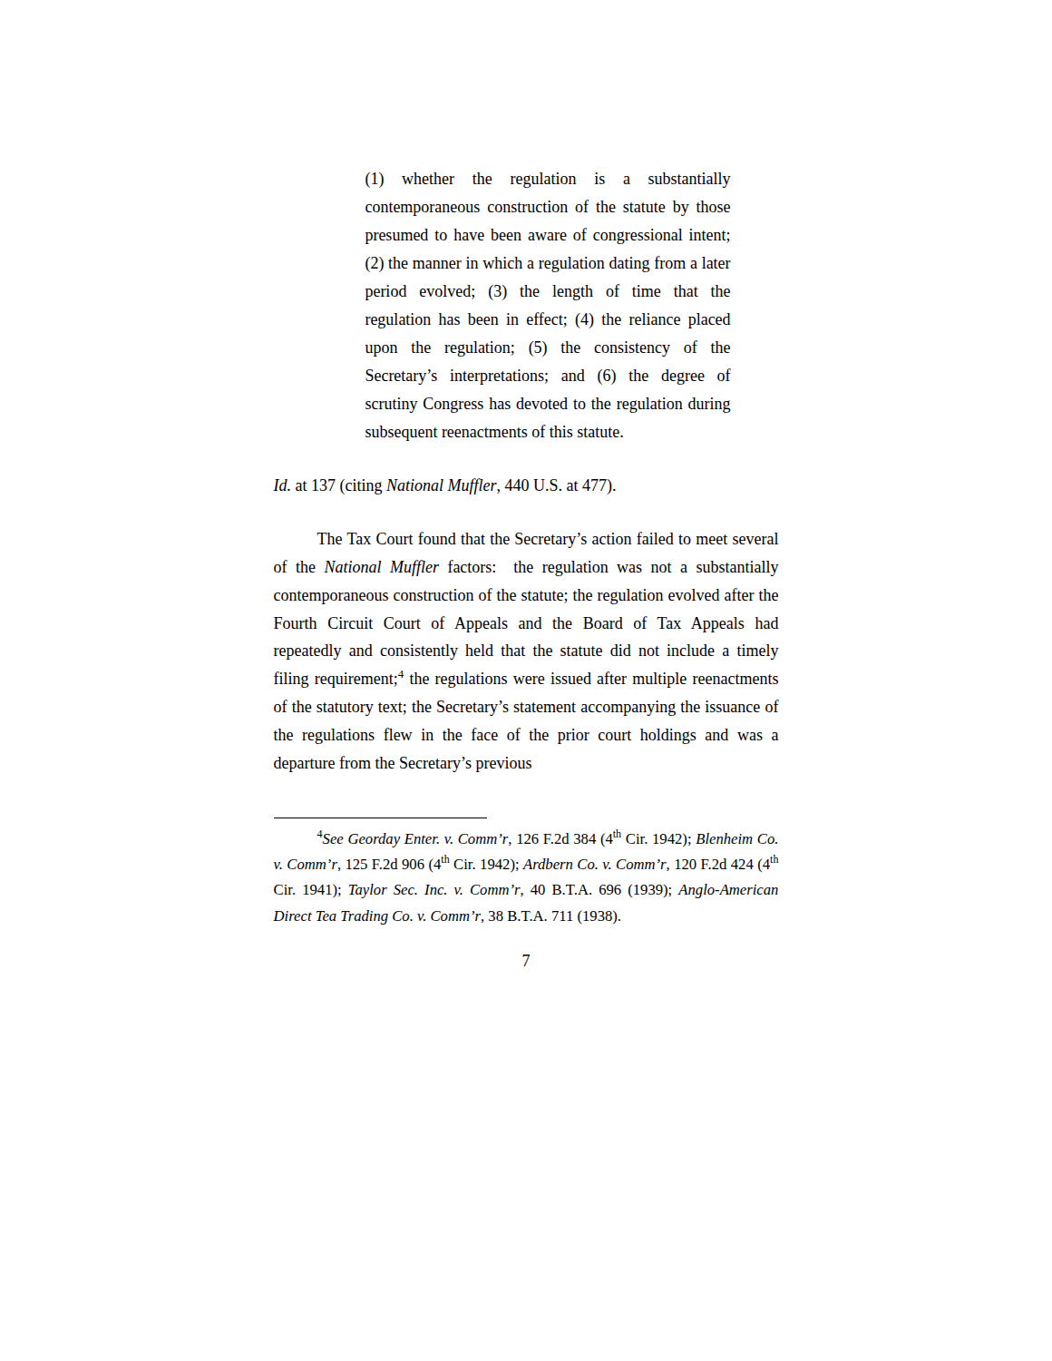(1) whether the regulation is a substantially contemporaneous construction of the statute by those presumed to have been aware of congressional intent; (2) the manner in which a regulation dating from a later period evolved; (3) the length of time that the regulation has been in effect; (4) the reliance placed upon the regulation; (5) the consistency of the Secretary’s interpretations; and (6) the degree of scrutiny Congress has devoted to the regulation during subsequent reenactments of this statute.
Id. at 137 (citing National Muffler, 440 U.S. at 477).
The Tax Court found that the Secretary’s action failed to meet several of the National Muffler factors: the regulation was not a substantially contemporaneous construction of the statute; the regulation evolved after the Fourth Circuit Court of Appeals and the Board of Tax Appeals had repeatedly and consistently held that the statute did not include a timely filing requirement;4 the regulations were issued after multiple reenactments of the statutory text; the Secretary’s statement accompanying the issuance of the regulations flew in the face of the prior court holdings and was a departure from the Secretary’s previous
4See Georday Enter. v. Comm’r, 126 F.2d 384 (4th Cir. 1942); Blenheim Co. v. Comm’r, 125 F.2d 906 (4th Cir. 1942); Ardbern Co. v. Comm’r, 120 F.2d 424 (4th Cir. 1941); Taylor Sec. Inc. v. Comm’r, 40 B.T.A. 696 (1939); Anglo-American Direct Tea Trading Co. v. Comm’r, 38 B.T.A. 711 (1938).
7